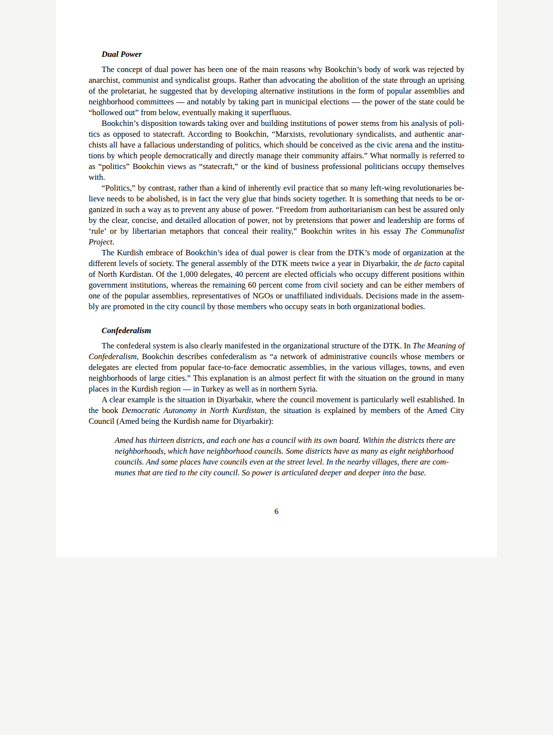Dual Power
The concept of dual power has been one of the main reasons why Bookchin’s body of work was rejected by anarchist, communist and syndicalist groups. Rather than advocating the abolition of the state through an uprising of the proletariat, he suggested that by developing alternative institutions in the form of popular assemblies and neighborhood committees — and notably by taking part in municipal elections — the power of the state could be “hollowed out” from below, eventually making it superfluous.
Bookchin’s disposition towards taking over and building institutions of power stems from his analysis of politics as opposed to statecraft. According to Bookchin, “Marxists, revolutionary syndicalists, and authentic anarchists all have a fallacious understanding of politics, which should be conceived as the civic arena and the institutions by which people democratically and directly manage their community affairs.” What normally is referred to as “politics” Bookchin views as “statecraft,” or the kind of business professional politicians occupy themselves with.
“Politics,” by contrast, rather than a kind of inherently evil practice that so many left-wing revolutionaries believe needs to be abolished, is in fact the very glue that binds society together. It is something that needs to be organized in such a way as to prevent any abuse of power. “Freedom from authoritarianism can best be assured only by the clear, concise, and detailed allocation of power, not by pretensions that power and leadership are forms of ‘rule’ or by libertarian metaphors that conceal their reality,” Bookchin writes in his essay The Communalist Project.
The Kurdish embrace of Bookchin’s idea of dual power is clear from the DTK’s mode of organization at the different levels of society. The general assembly of the DTK meets twice a year in Diyarbakir, the de facto capital of North Kurdistan. Of the 1,000 delegates, 40 percent are elected officials who occupy different positions within government institutions, whereas the remaining 60 percent come from civil society and can be either members of one of the popular assemblies, representatives of NGOs or unaffiliated individuals. Decisions made in the assembly are promoted in the city council by those members who occupy seats in both organizational bodies.
Confederalism
The confederal system is also clearly manifested in the organizational structure of the DTK. In The Meaning of Confederalism, Bookchin describes confederalism as “a network of administrative councils whose members or delegates are elected from popular face-to-face democratic assemblies, in the various villages, towns, and even neighborhoods of large cities.” This explanation is an almost perfect fit with the situation on the ground in many places in the Kurdish region — in Turkey as well as in northern Syria.
A clear example is the situation in Diyarbakir, where the council movement is particularly well established. In the book Democratic Autonomy in North Kurdistan, the situation is explained by members of the Amed City Council (Amed being the Kurdish name for Diyarbakir):
Amed has thirteen districts, and each one has a council with its own board. Within the districts there are neighborhoods, which have neighborhood councils. Some districts have as many as eight neighborhood councils. And some places have councils even at the street level. In the nearby villages, there are communes that are tied to the city council. So power is articulated deeper and deeper into the base.
6